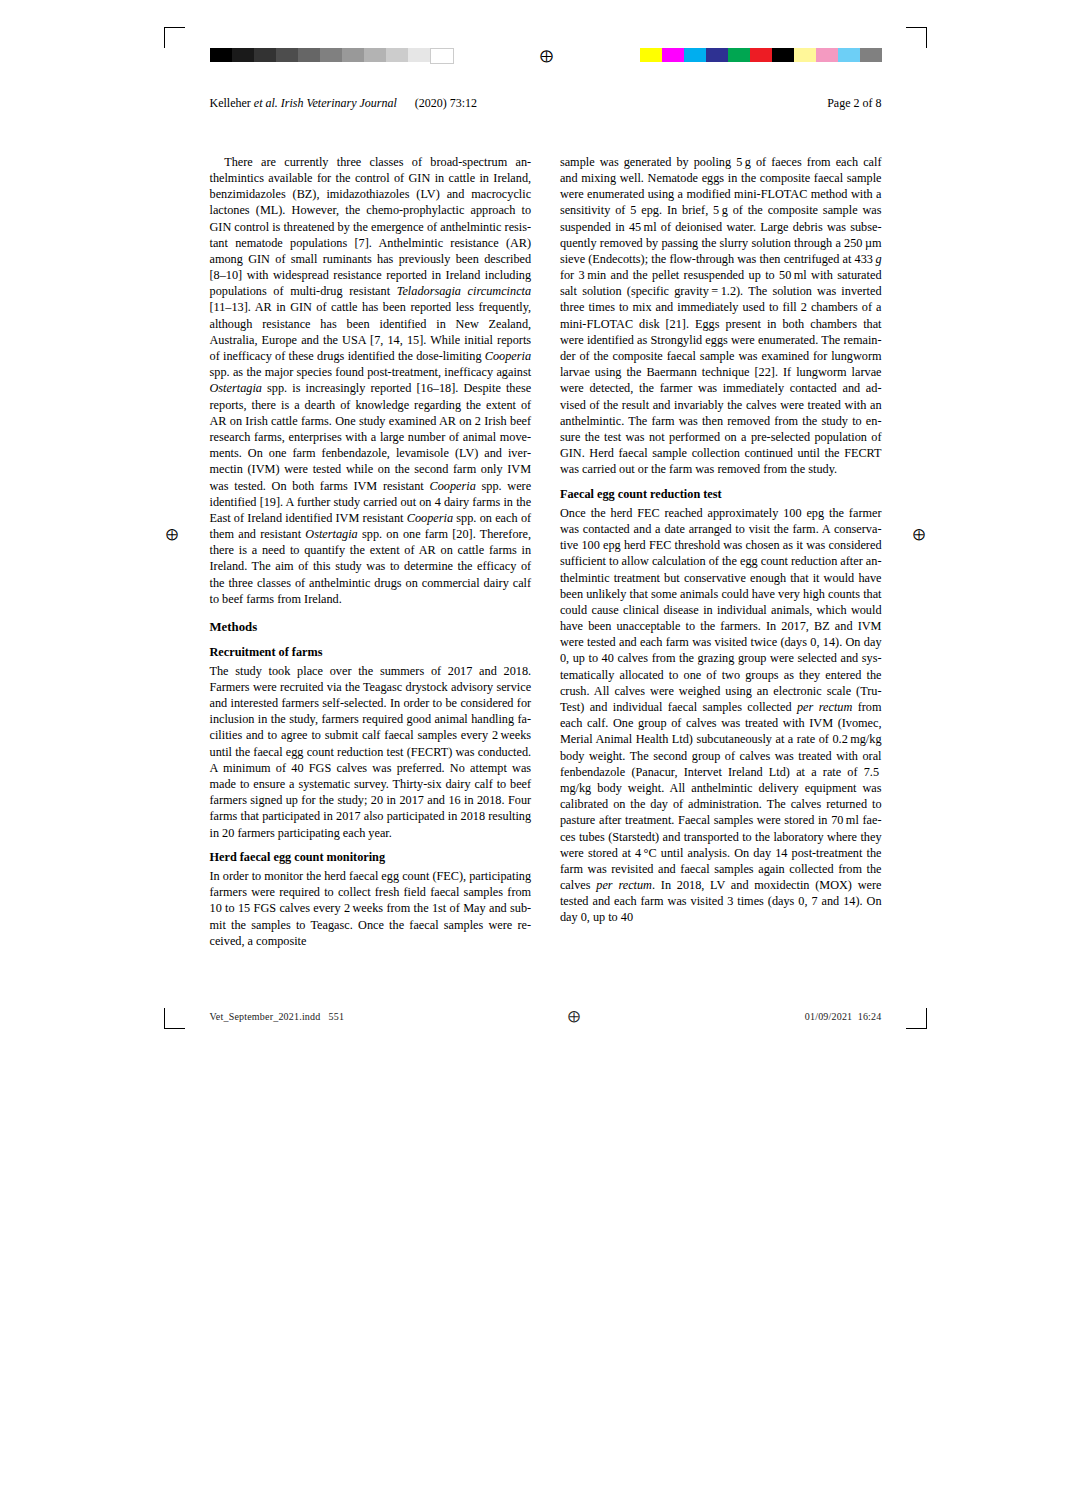⨁
Kelleher et al. Irish Veterinary Journal (2020) 73:12
Page 2 of 8
There are currently three classes of broad-spectrum anthelmintics available for the control of GIN in cattle in Ireland, benzimidazoles (BZ), imidazothiazoles (LV) and macrocyclic lactones (ML). However, the chemo-prophylactic approach to GIN control is threatened by the emergence of anthelmintic resistant nematode populations [7]. Anthelmintic resistance (AR) among GIN of small ruminants has previously been described [8–10] with widespread resistance reported in Ireland including populations of multi-drug resistant Teladorsagia circumcincta [11–13]. AR in GIN of cattle has been reported less frequently, although resistance has been identified in New Zealand, Australia, Europe and the USA [7, 14, 15]. While initial reports of inefficacy of these drugs identified the dose-limiting Cooperia spp. as the major species found post-treatment, inefficacy against Ostertagia spp. is increasingly reported [16–18]. Despite these reports, there is a dearth of knowledge regarding the extent of AR on Irish cattle farms. One study examined AR on 2 Irish beef research farms, enterprises with a large number of animal movements. On one farm fenbendazole, levamisole (LV) and ivermectin (IVM) were tested while on the second farm only IVM was tested. On both farms IVM resistant Cooperia spp. were identified [19]. A further study carried out on 4 dairy farms in the East of Ireland identified IVM resistant Cooperia spp. on each of them and resistant Ostertagia spp. on one farm [20]. Therefore, there is a need to quantify the extent of AR on cattle farms in Ireland. The aim of this study was to determine the efficacy of the three classes of anthelmintic drugs on commercial dairy calf to beef farms from Ireland.
Methods
Recruitment of farms
The study took place over the summers of 2017 and 2018. Farmers were recruited via the Teagasc drystock advisory service and interested farmers self-selected. In order to be considered for inclusion in the study, farmers required good animal handling facilities and to agree to submit calf faecal samples every 2 weeks until the faecal egg count reduction test (FECRT) was conducted. A minimum of 40 FGS calves was preferred. No attempt was made to ensure a systematic survey. Thirty-six dairy calf to beef farmers signed up for the study; 20 in 2017 and 16 in 2018. Four farms that participated in 2017 also participated in 2018 resulting in 20 farmers participating each year.
Herd faecal egg count monitoring
In order to monitor the herd faecal egg count (FEC), participating farmers were required to collect fresh field faecal samples from 10 to 15 FGS calves every 2 weeks from the 1st of May and submit the samples to Teagasc. Once the faecal samples were received, a composite
sample was generated by pooling 5 g of faeces from each calf and mixing well. Nematode eggs in the composite faecal sample were enumerated using a modified mini-FLOTAC method with a sensitivity of 5 epg. In brief, 5 g of the composite sample was suspended in 45 ml of deionised water. Large debris was subsequently removed by passing the slurry solution through a 250 µm sieve (Endecotts); the flow-through was then centrifuged at 433 g for 3 min and the pellet resuspended up to 50 ml with saturated salt solution (specific gravity = 1.2). The solution was inverted three times to mix and immediately used to fill 2 chambers of a mini-FLOTAC disk [21]. Eggs present in both chambers that were identified as Strongylid eggs were enumerated. The remainder of the composite faecal sample was examined for lungworm larvae using the Baermann technique [22]. If lungworm larvae were detected, the farmer was immediately contacted and advised of the result and invariably the calves were treated with an anthelmintic. The farm was then removed from the study to ensure the test was not performed on a pre-selected population of GIN. Herd faecal sample collection continued until the FECRT was carried out or the farm was removed from the study.
Faecal egg count reduction test
Once the herd FEC reached approximately 100 epg the farmer was contacted and a date arranged to visit the farm. A conservative 100 epg herd FEC threshold was chosen as it was considered sufficient to allow calculation of the egg count reduction after anthelmintic treatment but conservative enough that it would have been unlikely that some animals could have very high counts that could cause clinical disease in individual animals, which would have been unacceptable to the farmers. In 2017, BZ and IVM were tested and each farm was visited twice (days 0, 14). On day 0, up to 40 calves from the grazing group were selected and systematically allocated to one of two groups as they entered the crush. All calves were weighed using an electronic scale (Tru-Test) and individual faecal samples collected per rectum from each calf. One group of calves was treated with IVM (Ivomec, Merial Animal Health Ltd) subcutaneously at a rate of 0.2 mg/kg body weight. The second group of calves was treated with oral fenbendazole (Panacur, Intervet Ireland Ltd) at a rate of 7.5 mg/kg body weight. All anthelmintic delivery equipment was calibrated on the day of administration. The calves returned to pasture after treatment. Faecal samples were stored in 70 ml faeces tubes (Starstedt) and transported to the laboratory where they were stored at 4 °C until analysis. On day 14 post-treatment the farm was revisited and faecal samples again collected from the calves per rectum. In 2018, LV and moxidectin (MOX) were tested and each farm was visited 3 times (days 0, 7 and 14). On day 0, up to 40
⨁
⨁
Vet_September_2021.indd 551
⨁
01/09/2021 16:24